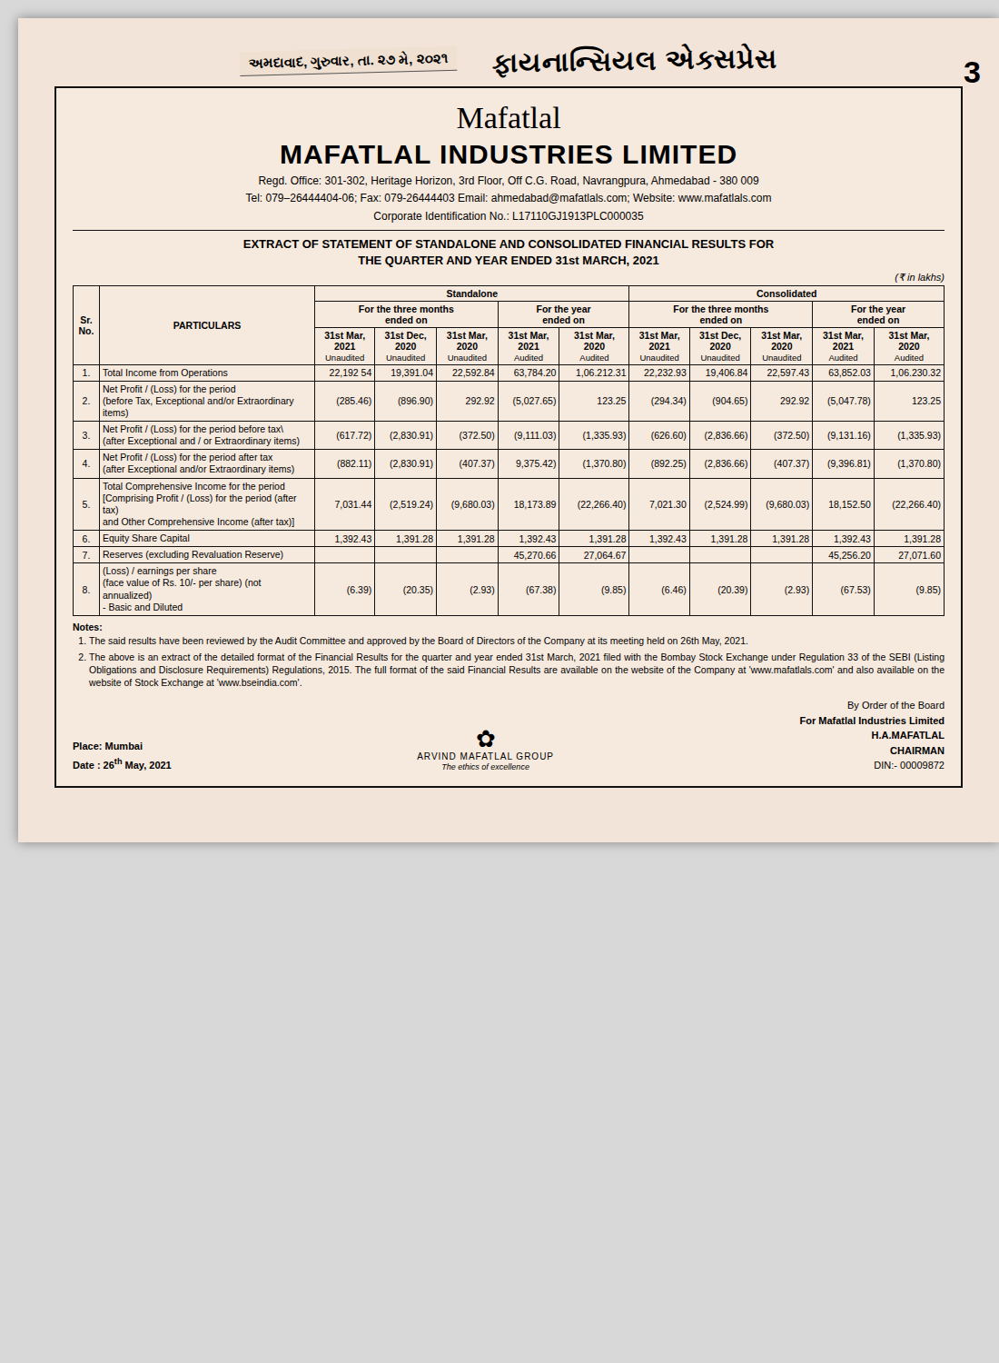અમદાવાદ, ગુરુવાર, તા. ૨૭ મે, ૨૦૨૧
ફાયનાન્સિયલ એક્સપ્રેસ
3
Mafatlal
MAFATLAL INDUSTRIES LIMITED
Regd. Office: 301-302, Heritage Horizon, 3rd Floor, Off C.G. Road, Navrangpura, Ahmedabad - 380 009
Tel: 079–26444404-06; Fax: 079-26444403 Email: ahmedabad@mafatlals.com; Website: www.mafatlals.com
Corporate Identification No.: L17110GJ1913PLC000035
EXTRACT OF STATEMENT OF STANDALONE AND CONSOLIDATED FINANCIAL RESULTS FOR
THE QUARTER AND YEAR ENDED 31st MARCH, 2021
(₹ in lakhs)
| Sr. No. | PARTICULARS | Standalone | Consolidated |
| --- | --- | --- | --- |
| For the three months ended on | For the year ended on | For the three months ended on | For the year ended on |
| 31st Mar, 2021 Unaudited | 31st Dec, 2020 Unaudited | 31st Mar, 2020 Unaudited | 31st Mar, 2021 Audited | 31st Mar, 2020 Audited | 31st Mar, 2021 Unaudited | 31st Dec, 2020 Unaudited | 31st Mar, 2020 Unaudited | 31st Mar, 2021 Audited | 31st Mar, 2020 Audited |
| 1. | Total Income from Operations | 22,192 54 | 19,391.04 | 22,592.84 | 63,784.20 | 1,06.212.31 | 22,232.93 | 19,406.84 | 22,597.43 | 63,852.03 | 1,06.230.32 |
| 2. | Net Profit / (Loss) for the period (before Tax, Exceptional and/or Extraordinary items) | (285.46) | (896.90) | 292.92 | (5,027.65) | 123.25 | (294.34) | (904.65) | 292.92 | (5,047.78) | 123.25 |
| 3. | Net Profit / (Loss) for the period before tax\ (after Exceptional and / or Extraordinary items) | (617.72) | (2,830.91) | (372.50) | (9,111.03) | (1,335.93) | (626.60) | (2,836.66) | (372.50) | (9,131.16) | (1,335.93) |
| 4. | Net Profit / (Loss) for the period after tax (after Exceptional and/or Extraordinary items) | (882.11) | (2,830.91) | (407.37) | 9,375.42) | (1,370.80) | (892.25) | (2,836.66) | (407.37) | (9,396.81) | (1,370.80) |
| 5. | Total Comprehensive Income for the period [Comprising Profit / (Loss) for the period (after tax) and Other Comprehensive Income (after tax)] | 7,031.44 | (2,519.24) | (9,680.03) | 18,173.89 | (22,266.40) | 7,021.30 | (2,524.99) | (9,680.03) | 18,152.50 | (22,266.40) |
| 6. | Equity Share Capital | 1,392.43 | 1,391.28 | 1,391.28 | 1,392.43 | 1,391.28 | 1,392.43 | 1,391.28 | 1,391.28 | 1,392.43 | 1,391.28 |
| 7. | Reserves (excluding Revaluation Reserve) | | | | 45,270.66 | 27,064.67 | | | | 45,256.20 | 27,071.60 |
| 8. | (Loss) / earnings per share (face value of Rs. 10/- per share) (not annualized) - Basic and Diluted | (6.39) | (20.35) | (2.93) | (67.38) | (9.85) | (6.46) | (20.39) | (2.93) | (67.53) | (9.85) |
Notes:
The said results have been reviewed by the Audit Committee and approved by the Board of Directors of the Company at its meeting held on 26th May, 2021.
The above is an extract of the detailed format of the Financial Results for the quarter and year ended 31st March, 2021 filed with the Bombay Stock Exchange under Regulation 33 of the SEBI (Listing Obligations and Disclosure Requirements) Regulations, 2015. The full format of the said Financial Results are available on the website of the Company at 'www.mafatlals.com' and also available on the website of Stock Exchange at 'www.bseindia.com'.
Place: Mumbai
Date : 26th May, 2021
✿
ARVIND MAFATLAL GROUP
The ethics of excellence
By Order of the Board
For Mafatlal Industries Limited
H.A.MAFATLAL
CHAIRMAN
DIN:- 00009872